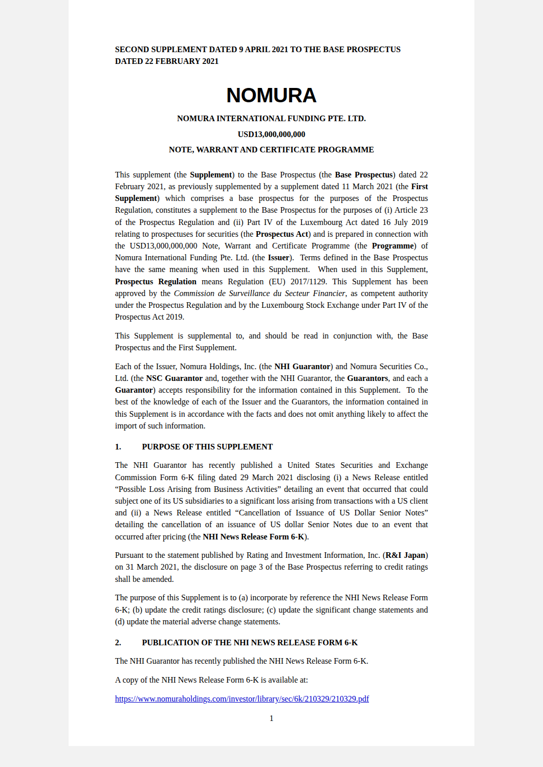SECOND SUPPLEMENT DATED 9 APRIL 2021 TO THE BASE PROSPECTUS DATED 22 FEBRUARY 2021
NOMURA
NOMURA INTERNATIONAL FUNDING PTE. LTD.
USD13,000,000,000
NOTE, WARRANT AND CERTIFICATE PROGRAMME
This supplement (the Supplement) to the Base Prospectus (the Base Prospectus) dated 22 February 2021, as previously supplemented by a supplement dated 11 March 2021 (the First Supplement) which comprises a base prospectus for the purposes of the Prospectus Regulation, constitutes a supplement to the Base Prospectus for the purposes of (i) Article 23 of the Prospectus Regulation and (ii) Part IV of the Luxembourg Act dated 16 July 2019 relating to prospectuses for securities (the Prospectus Act) and is prepared in connection with the USD13,000,000,000 Note, Warrant and Certificate Programme (the Programme) of Nomura International Funding Pte. Ltd. (the Issuer). Terms defined in the Base Prospectus have the same meaning when used in this Supplement. When used in this Supplement, Prospectus Regulation means Regulation (EU) 2017/1129. This Supplement has been approved by the Commission de Surveillance du Secteur Financier, as competent authority under the Prospectus Regulation and by the Luxembourg Stock Exchange under Part IV of the Prospectus Act 2019.
This Supplement is supplemental to, and should be read in conjunction with, the Base Prospectus and the First Supplement.
Each of the Issuer, Nomura Holdings, Inc. (the NHI Guarantor) and Nomura Securities Co., Ltd. (the NSC Guarantor and, together with the NHI Guarantor, the Guarantors, and each a Guarantor) accepts responsibility for the information contained in this Supplement. To the best of the knowledge of each of the Issuer and the Guarantors, the information contained in this Supplement is in accordance with the facts and does not omit anything likely to affect the import of such information.
1. PURPOSE OF THIS SUPPLEMENT
The NHI Guarantor has recently published a United States Securities and Exchange Commission Form 6-K filing dated 29 March 2021 disclosing (i) a News Release entitled “Possible Loss Arising from Business Activities” detailing an event that occurred that could subject one of its US subsidiaries to a significant loss arising from transactions with a US client and (ii) a News Release entitled “Cancellation of Issuance of US Dollar Senior Notes” detailing the cancellation of an issuance of US dollar Senior Notes due to an event that occurred after pricing (the NHI News Release Form 6-K).
Pursuant to the statement published by Rating and Investment Information, Inc. (R&I Japan) on 31 March 2021, the disclosure on page 3 of the Base Prospectus referring to credit ratings shall be amended.
The purpose of this Supplement is to (a) incorporate by reference the NHI News Release Form 6-K; (b) update the credit ratings disclosure; (c) update the significant change statements and (d) update the material adverse change statements.
2. PUBLICATION OF THE NHI NEWS RELEASE FORM 6-K
The NHI Guarantor has recently published the NHI News Release Form 6-K.
A copy of the NHI News Release Form 6-K is available at:
https://www.nomuraholdings.com/investor/library/sec/6k/210329/210329.pdf
1